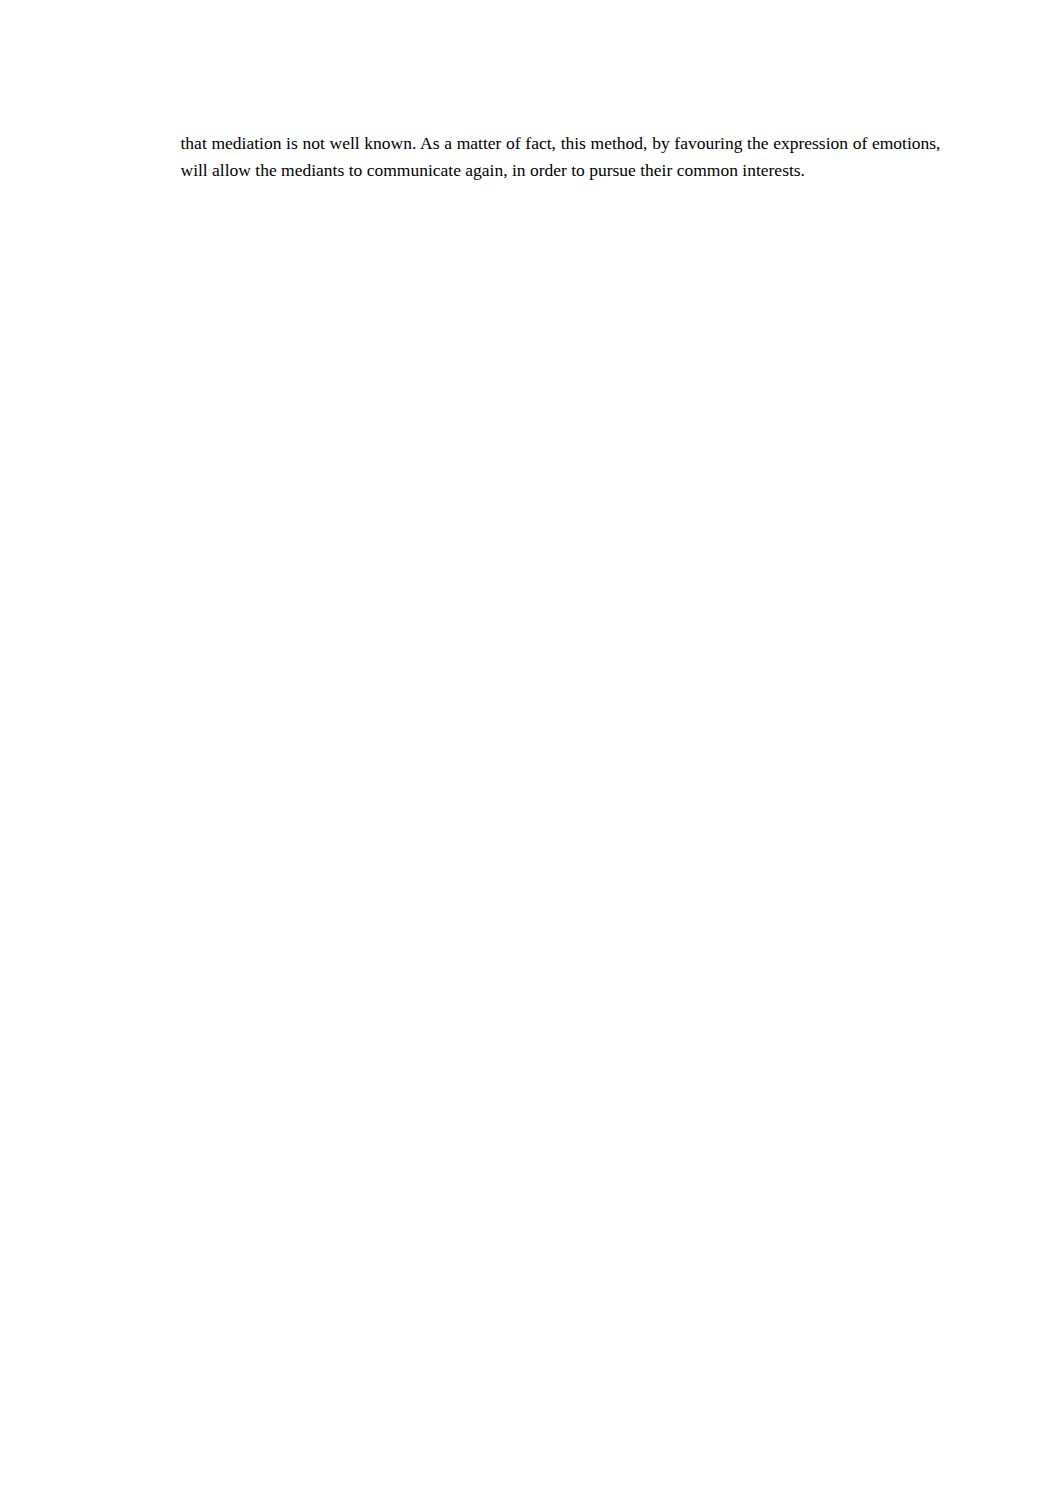that mediation is not well known. As a matter of fact, this method, by favouring the expression of emotions, will allow the mediants to communicate again, in order to pursue their common interests.